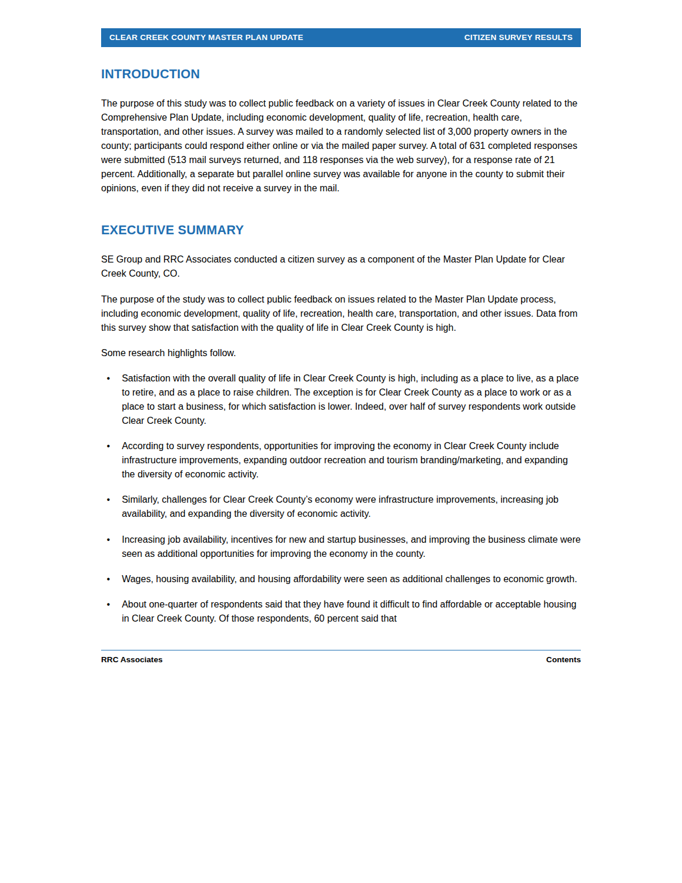CLEAR CREEK COUNTY MASTER PLAN UPDATE CITIZEN SURVEY RESULTS
INTRODUCTION
The purpose of this study was to collect public feedback on a variety of issues in Clear Creek County related to the Comprehensive Plan Update, including economic development, quality of life, recreation, health care, transportation, and other issues. A survey was mailed to a randomly selected list of 3,000 property owners in the county; participants could respond either online or via the mailed paper survey. A total of 631 completed responses were submitted (513 mail surveys returned, and 118 responses via the web survey), for a response rate of 21 percent. Additionally, a separate but parallel online survey was available for anyone in the county to submit their opinions, even if they did not receive a survey in the mail.
EXECUTIVE SUMMARY
SE Group and RRC Associates conducted a citizen survey as a component of the Master Plan Update for Clear Creek County, CO.
The purpose of the study was to collect public feedback on issues related to the Master Plan Update process, including economic development, quality of life, recreation, health care, transportation, and other issues. Data from this survey show that satisfaction with the quality of life in Clear Creek County is high.
Some research highlights follow.
Satisfaction with the overall quality of life in Clear Creek County is high, including as a place to live, as a place to retire, and as a place to raise children. The exception is for Clear Creek County as a place to work or as a place to start a business, for which satisfaction is lower. Indeed, over half of survey respondents work outside Clear Creek County.
According to survey respondents, opportunities for improving the economy in Clear Creek County include infrastructure improvements, expanding outdoor recreation and tourism branding/marketing, and expanding the diversity of economic activity.
Similarly, challenges for Clear Creek County’s economy were infrastructure improvements, increasing job availability, and expanding the diversity of economic activity.
Increasing job availability, incentives for new and startup businesses, and improving the business climate were seen as additional opportunities for improving the economy in the county.
Wages, housing availability, and housing affordability were seen as additional challenges to economic growth.
About one-quarter of respondents said that they have found it difficult to find affordable or acceptable housing in Clear Creek County. Of those respondents, 60 percent said that
RRC Associates Contents